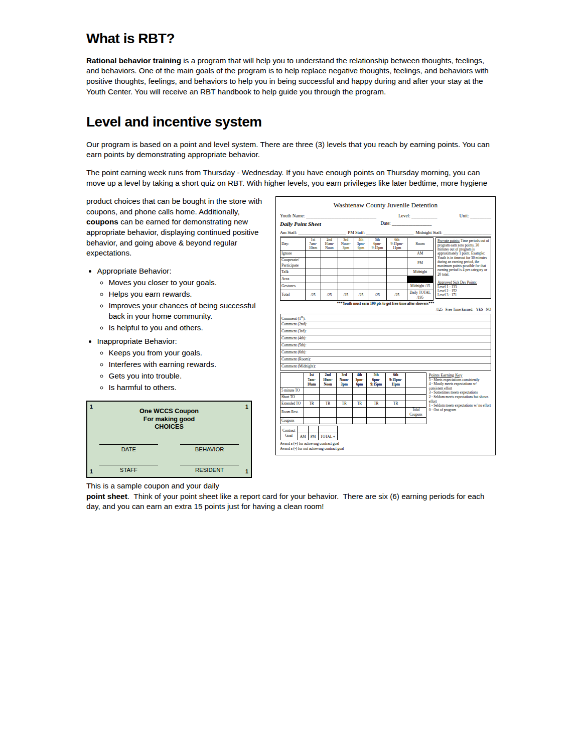What is RBT?
Rational behavior training is a program that will help you to understand the relationship between thoughts, feelings, and behaviors. One of the main goals of the program is to help replace negative thoughts, feelings, and behaviors with positive thoughts, feelings, and behaviors to help you in being successful and happy during and after your stay at the Youth Center. You will receive an RBT handbook to help guide you through the program.
Level and incentive system
Our program is based on a point and level system. There are three (3) levels that you reach by earning points. You can earn points by demonstrating appropriate behavior.
The point earning week runs from Thursday - Wednesday. If you have enough points on Thursday morning, you can move up a level by taking a short quiz on RBT. With higher levels, you earn privileges like later bedtime, more hygiene
product choices that can be bought in the store with coupons, and phone calls home. Additionally, coupons can be earned for demonstrating new appropriate behavior, displaying continued positive behavior, and going above & beyond regular expectations.
Appropriate Behavior:
Moves you closer to your goals.
Helps you earn rewards.
Improves your chances of being successful back in your home community.
Is helpful to you and others.
Inappropriate Behavior:
Keeps you from your goals.
Interferes with earning rewards.
Gets you into trouble.
Is harmful to others.
1 1 1 1
One WCCS Coupon
For making good
CHOICES
DATE BEHAVIOR
STAFF RESIDENT
Washtenaw County Juvenile Detention
Youth Name: ______________________________ Level: ___________ Unit: _________
Daily Point Sheet Date: _________________
Am Staff: ______________________ PM Staff: ______________________ Midnight Staff: ______________________
| Day: | 1st 7am-10am | 2nd 10am-Noon | 3rd Noon-3pm | 4th 3pm-6pm | 5th 6pm-9:15pm | 6th 9:15pm-11pm | Room |
| Ignore | | | | | | | AM |
| Cooperate/ Participate | | | | | | | PM |
| Talk | | | | | | | Midnight |
| Area | | | | | | | |
| Gestures | | | | | | | Midnight /15 |
| Total | /25 | /25 | /25 | /25 | /25 | /25 | Daily TOTAL /195 |
Pro-rate points: Time periods out of program earn zero points. 30 minutes out of program is approximately 1 point. Example: Youth is in timeout for 30 minutes during an earning period, the maximum points possible for that earning period is 4 per category or 20 total.
Approved Sick Day Points:
Level 1 - 133
Level 2 - 152
Level 3 - 171
***Youth must earn 100 pts to get free time after showers***
/125 Free Time Earned: YES NO
Comment (1st):
Comment (2nd):
Comment (3rd):
Comment (4th):
Comment (5th):
Comment (6th):
Comment (Room):
Comment (Midnight):
| | 1st 7am-10am | 2nd 10am-Noon | 3rd Noon-3pm | 4th 3pm-6pm | 5th 6pm-9:15pm | 6th 9:15pm-11pm | |
| 5 minute TO | | | | | | | |
| Short TO | | | | | | | |
| Extended TO | TR | TR | TR | TR | TR | TR | |
| Room Rest. | | | | | | | Total Coupons |
| Coupons | | | | | | | |
Points Earning Key
5 - Meets expectations consistently
4 - Mostly meets expectations w/ consistent effort
3 - Sometimes meets expectations
2 - Seldom meets expectations but shows effort
1 - Seldom meets expectations w/ no effort
0 - Out of program
| Contract Goal | | | |
| AM | PM | TOTAL + |
Award a (+) for achieving contract goal
Award a (-) for not achieving contract goal
This is a sample coupon and your daily
point sheet. Think of your point sheet like a report card for your behavior. There are six (6) earning periods for each day, and you can earn an extra 15 points just for having a clean room!